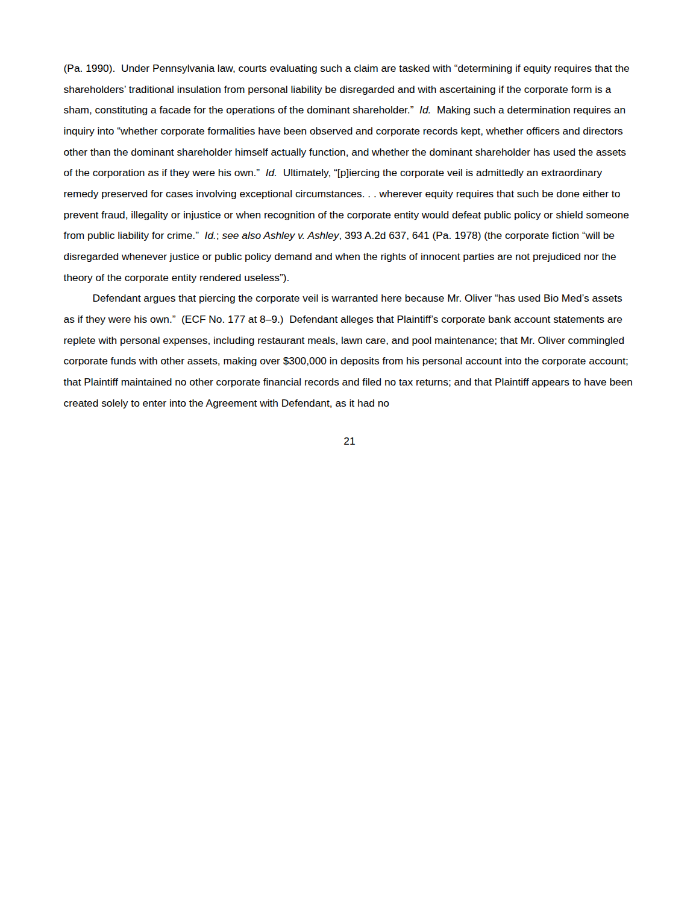(Pa. 1990). Under Pennsylvania law, courts evaluating such a claim are tasked with “determining if equity requires that the shareholders’ traditional insulation from personal liability be disregarded and with ascertaining if the corporate form is a sham, constituting a facade for the operations of the dominant shareholder.” Id. Making such a determination requires an inquiry into “whether corporate formalities have been observed and corporate records kept, whether officers and directors other than the dominant shareholder himself actually function, and whether the dominant shareholder has used the assets of the corporation as if they were his own.” Id. Ultimately, “[p]iercing the corporate veil is admittedly an extraordinary remedy preserved for cases involving exceptional circumstances. . . wherever equity requires that such be done either to prevent fraud, illegality or injustice or when recognition of the corporate entity would defeat public policy or shield someone from public liability for crime.” Id.; see also Ashley v. Ashley, 393 A.2d 637, 641 (Pa. 1978) (the corporate fiction “will be disregarded whenever justice or public policy demand and when the rights of innocent parties are not prejudiced nor the theory of the corporate entity rendered useless”).
Defendant argues that piercing the corporate veil is warranted here because Mr. Oliver “has used Bio Med’s assets as if they were his own.” (ECF No. 177 at 8–9.) Defendant alleges that Plaintiff’s corporate bank account statements are replete with personal expenses, including restaurant meals, lawn care, and pool maintenance; that Mr. Oliver commingled corporate funds with other assets, making over $300,000 in deposits from his personal account into the corporate account; that Plaintiff maintained no other corporate financial records and filed no tax returns; and that Plaintiff appears to have been created solely to enter into the Agreement with Defendant, as it had no
21